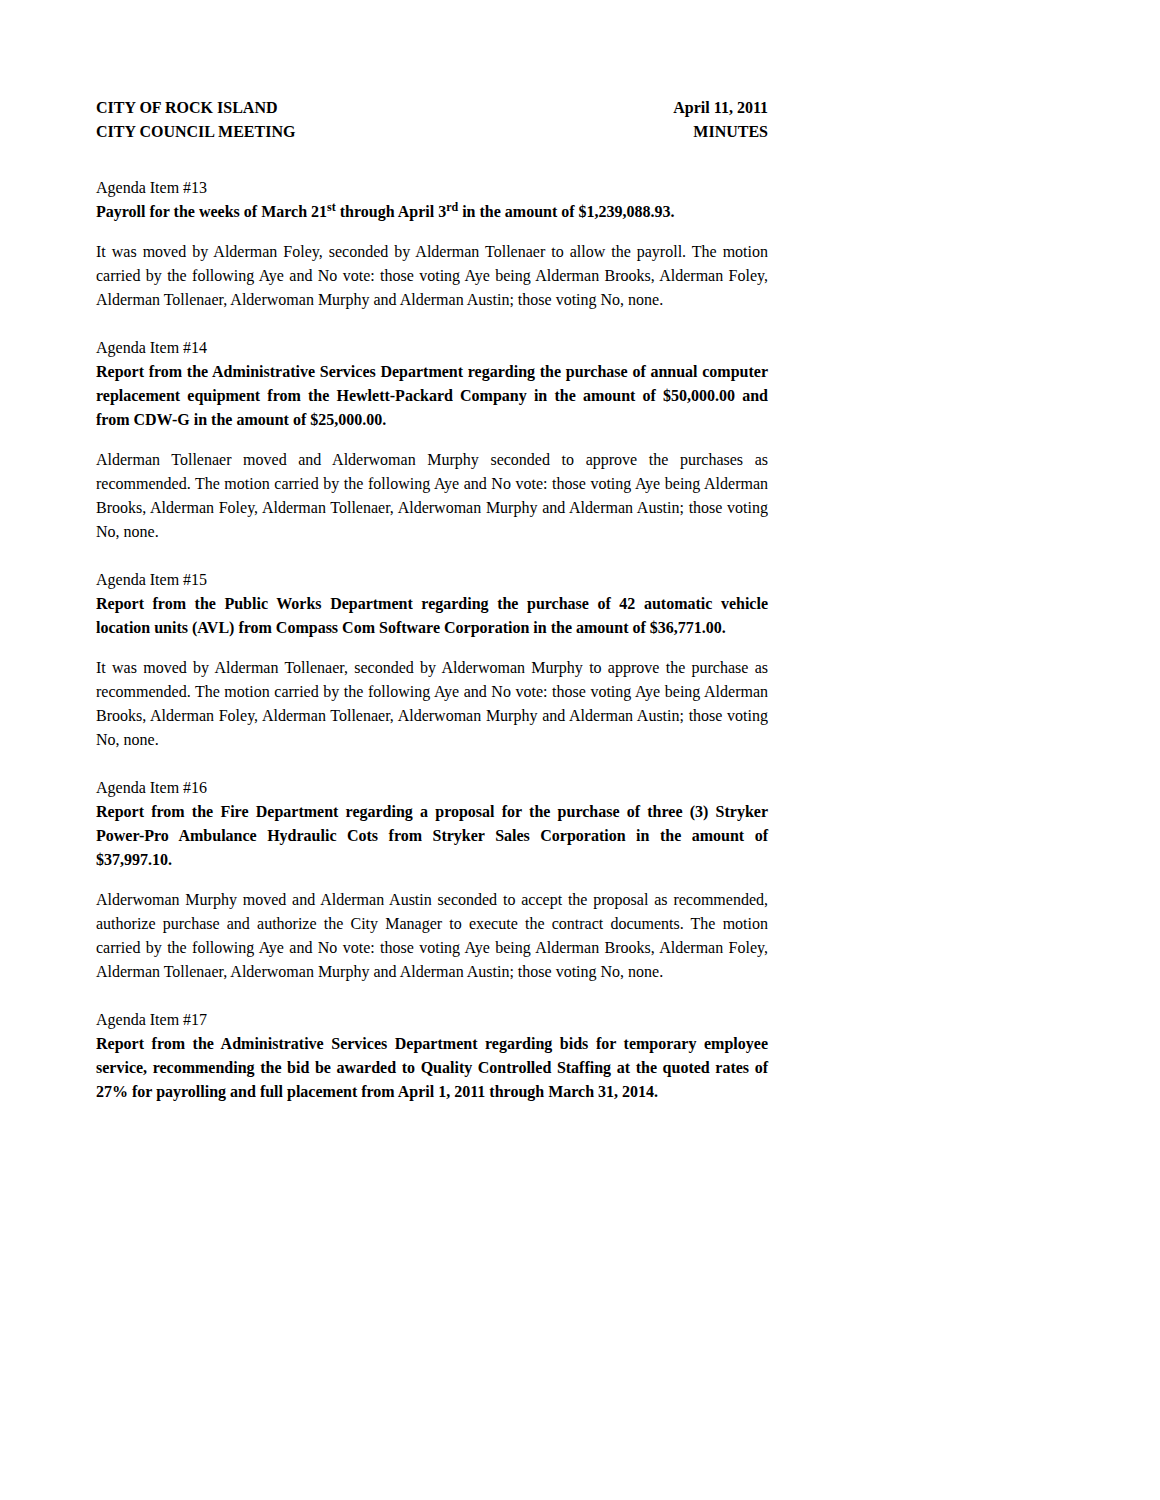CITY OF ROCK ISLAND
CITY COUNCIL MEETING
April 11, 2011
MINUTES
Agenda Item #13
Payroll for the weeks of March 21st through April 3rd in the amount of $1,239,088.93.
It was moved by Alderman Foley, seconded by Alderman Tollenaer to allow the payroll. The motion carried by the following Aye and No vote: those voting Aye being Alderman Brooks, Alderman Foley, Alderman Tollenaer, Alderwoman Murphy and Alderman Austin; those voting No, none.
Agenda Item #14
Report from the Administrative Services Department regarding the purchase of annual computer replacement equipment from the Hewlett-Packard Company in the amount of $50,000.00 and from CDW-G in the amount of $25,000.00.
Alderman Tollenaer moved and Alderwoman Murphy seconded to approve the purchases as recommended. The motion carried by the following Aye and No vote: those voting Aye being Alderman Brooks, Alderman Foley, Alderman Tollenaer, Alderwoman Murphy and Alderman Austin; those voting No, none.
Agenda Item #15
Report from the Public Works Department regarding the purchase of 42 automatic vehicle location units (AVL) from Compass Com Software Corporation in the amount of $36,771.00.
It was moved by Alderman Tollenaer, seconded by Alderwoman Murphy to approve the purchase as recommended. The motion carried by the following Aye and No vote: those voting Aye being Alderman Brooks, Alderman Foley, Alderman Tollenaer, Alderwoman Murphy and Alderman Austin; those voting No, none.
Agenda Item #16
Report from the Fire Department regarding a proposal for the purchase of three (3) Stryker Power-Pro Ambulance Hydraulic Cots from Stryker Sales Corporation in the amount of $37,997.10.
Alderwoman Murphy moved and Alderman Austin seconded to accept the proposal as recommended, authorize purchase and authorize the City Manager to execute the contract documents. The motion carried by the following Aye and No vote: those voting Aye being Alderman Brooks, Alderman Foley, Alderman Tollenaer, Alderwoman Murphy and Alderman Austin; those voting No, none.
Agenda Item #17
Report from the Administrative Services Department regarding bids for temporary employee service, recommending the bid be awarded to Quality Controlled Staffing at the quoted rates of 27% for payrolling and full placement from April 1, 2011 through March 31, 2014.